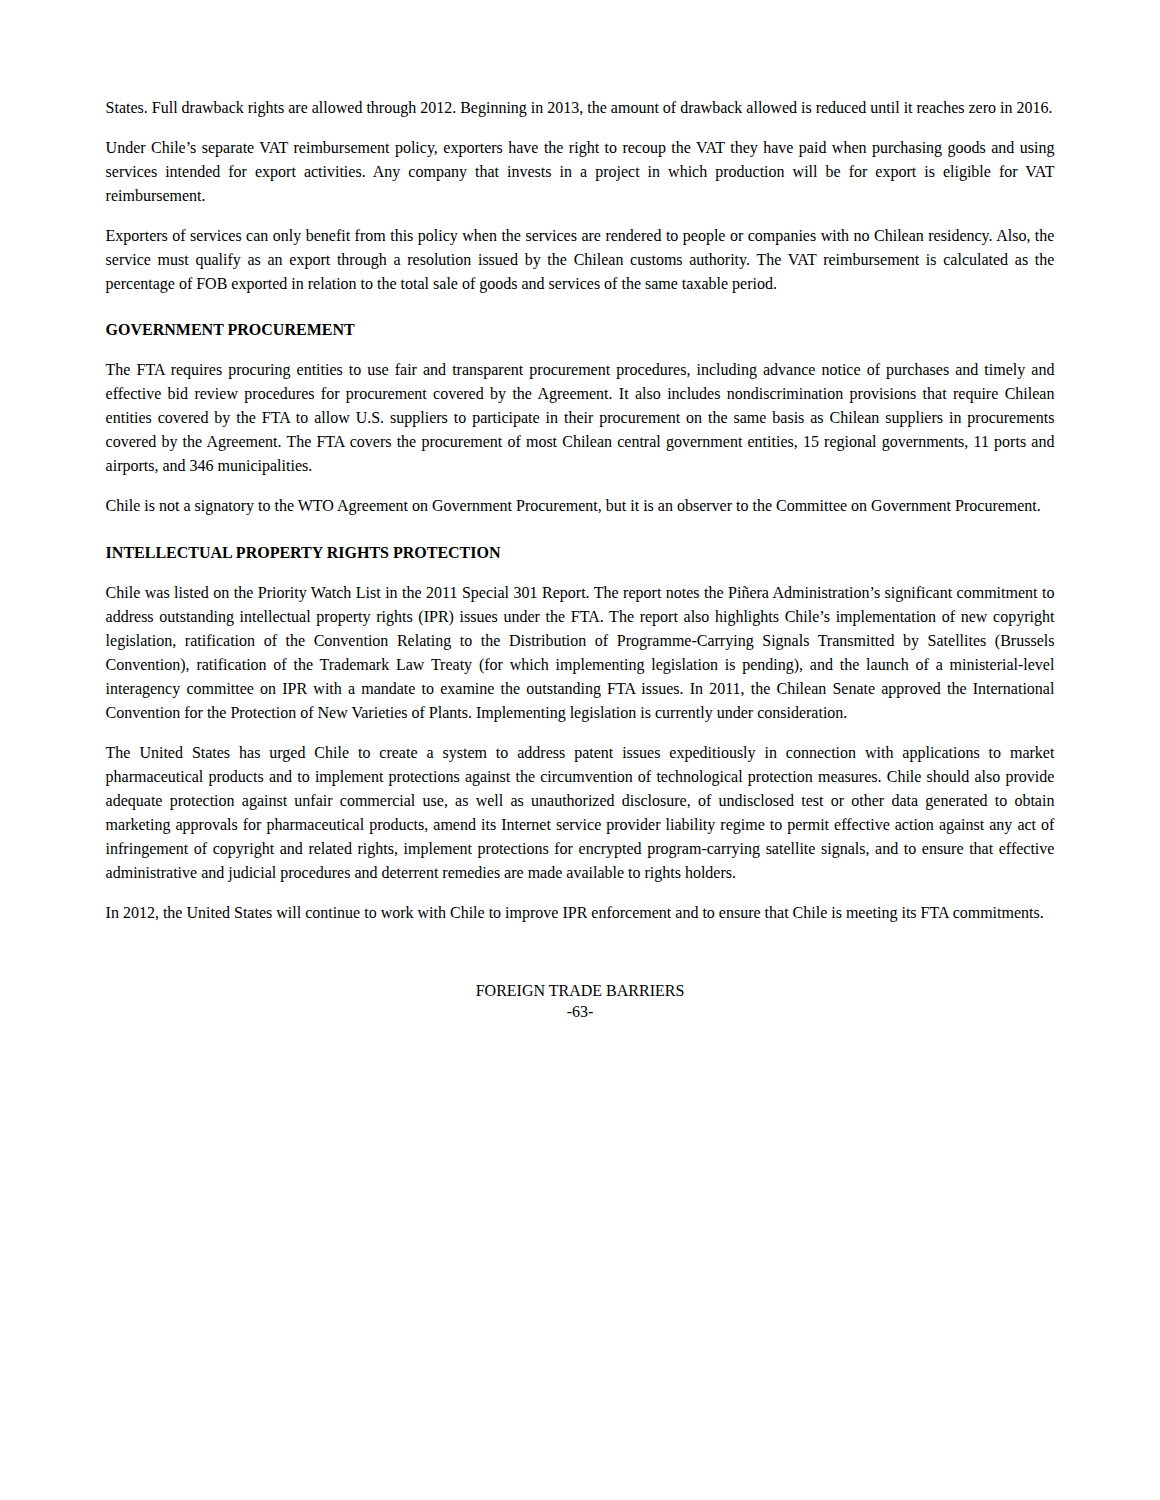States. Full drawback rights are allowed through 2012. Beginning in 2013, the amount of drawback allowed is reduced until it reaches zero in 2016.
Under Chile’s separate VAT reimbursement policy, exporters have the right to recoup the VAT they have paid when purchasing goods and using services intended for export activities. Any company that invests in a project in which production will be for export is eligible for VAT reimbursement.
Exporters of services can only benefit from this policy when the services are rendered to people or companies with no Chilean residency. Also, the service must qualify as an export through a resolution issued by the Chilean customs authority. The VAT reimbursement is calculated as the percentage of FOB exported in relation to the total sale of goods and services of the same taxable period.
GOVERNMENT PROCUREMENT
The FTA requires procuring entities to use fair and transparent procurement procedures, including advance notice of purchases and timely and effective bid review procedures for procurement covered by the Agreement. It also includes nondiscrimination provisions that require Chilean entities covered by the FTA to allow U.S. suppliers to participate in their procurement on the same basis as Chilean suppliers in procurements covered by the Agreement. The FTA covers the procurement of most Chilean central government entities, 15 regional governments, 11 ports and airports, and 346 municipalities.
Chile is not a signatory to the WTO Agreement on Government Procurement, but it is an observer to the Committee on Government Procurement.
INTELLECTUAL PROPERTY RIGHTS PROTECTION
Chile was listed on the Priority Watch List in the 2011 Special 301 Report. The report notes the Piñera Administration’s significant commitment to address outstanding intellectual property rights (IPR) issues under the FTA. The report also highlights Chile’s implementation of new copyright legislation, ratification of the Convention Relating to the Distribution of Programme-Carrying Signals Transmitted by Satellites (Brussels Convention), ratification of the Trademark Law Treaty (for which implementing legislation is pending), and the launch of a ministerial-level interagency committee on IPR with a mandate to examine the outstanding FTA issues. In 2011, the Chilean Senate approved the International Convention for the Protection of New Varieties of Plants. Implementing legislation is currently under consideration.
The United States has urged Chile to create a system to address patent issues expeditiously in connection with applications to market pharmaceutical products and to implement protections against the circumvention of technological protection measures. Chile should also provide adequate protection against unfair commercial use, as well as unauthorized disclosure, of undisclosed test or other data generated to obtain marketing approvals for pharmaceutical products, amend its Internet service provider liability regime to permit effective action against any act of infringement of copyright and related rights, implement protections for encrypted program-carrying satellite signals, and to ensure that effective administrative and judicial procedures and deterrent remedies are made available to rights holders.
In 2012, the United States will continue to work with Chile to improve IPR enforcement and to ensure that Chile is meeting its FTA commitments.
FOREIGN TRADE BARRIERS
-63-